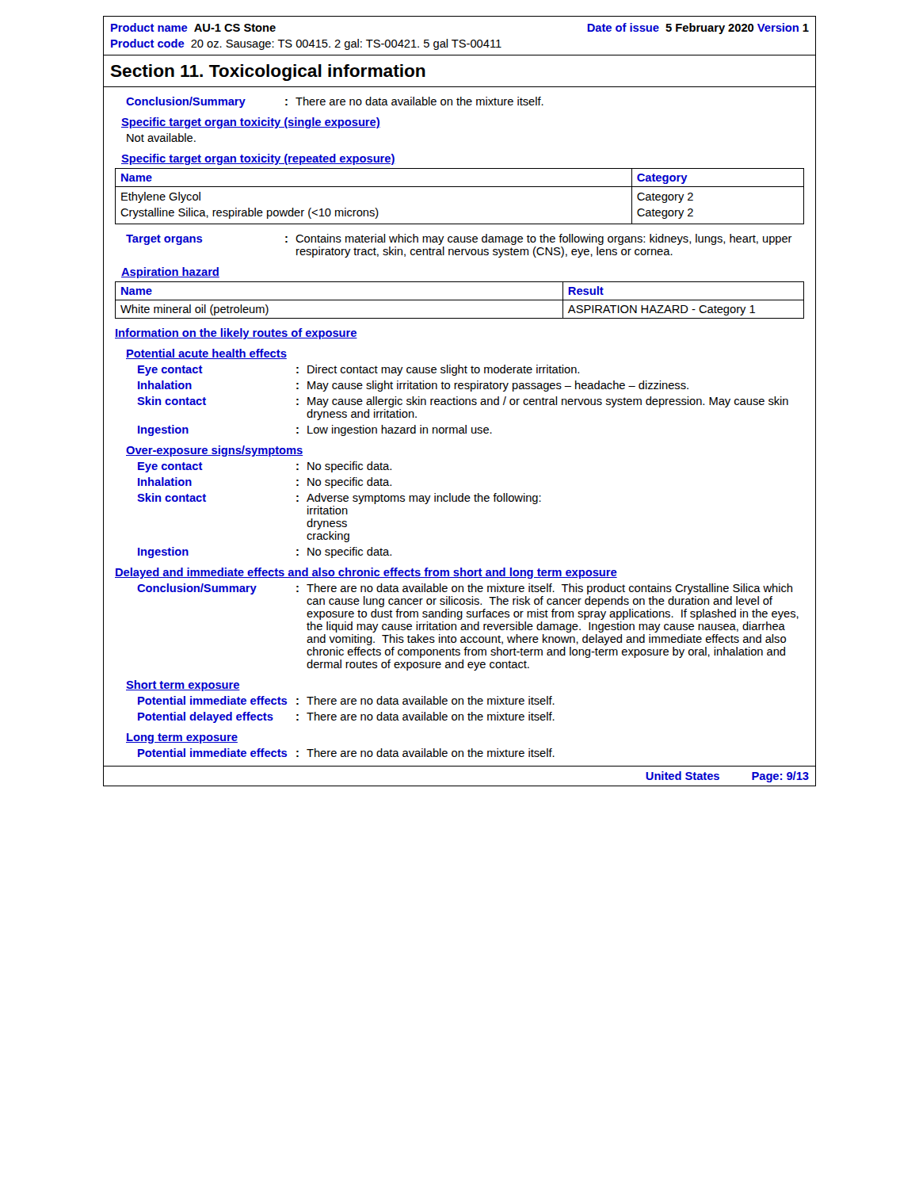Product name AU-1 CS Stone Date of issue 5 February 2020 Version 1
Product code 20 oz. Sausage: TS 00415. 2 gal: TS-00421. 5 gal TS-00411
Section 11. Toxicological information
Conclusion/Summary
:
There are no data available on the mixture itself.
Specific target organ toxicity (single exposure)
Not available.
Specific target organ toxicity (repeated exposure)
| Name | Category |
| --- | --- |
| Ethylene Glycol Crystalline Silica, respirable powder (<10 microns) | Category 2 Category 2 |
Target organs
:
Contains material which may cause damage to the following organs: kidneys, lungs, heart, upper respiratory tract, skin, central nervous system (CNS), eye, lens or cornea.
Aspiration hazard
| Name | Result |
| --- | --- |
| White mineral oil (petroleum) | ASPIRATION HAZARD - Category 1 |
Information on the likely routes of exposure
Potential acute health effects
Eye contact
:
Direct contact may cause slight to moderate irritation.
Inhalation
:
May cause slight irritation to respiratory passages – headache – dizziness.
Skin contact
:
May cause allergic skin reactions and / or central nervous system depression. May cause skin dryness and irritation.
Ingestion
:
Low ingestion hazard in normal use.
Over-exposure signs/symptoms
Eye contact
:
No specific data.
Inhalation
:
No specific data.
Skin contact
:
Adverse symptoms may include the following:
irritation
dryness
cracking
Ingestion
:
No specific data.
Delayed and immediate effects and also chronic effects from short and long term exposure
Conclusion/Summary
:
There are no data available on the mixture itself. This product contains Crystalline Silica which can cause lung cancer or silicosis. The risk of cancer depends on the duration and level of exposure to dust from sanding surfaces or mist from spray applications. If splashed in the eyes, the liquid may cause irritation and reversible damage. Ingestion may cause nausea, diarrhea and vomiting. This takes into account, where known, delayed and immediate effects and also chronic effects of components from short-term and long-term exposure by oral, inhalation and dermal routes of exposure and eye contact.
Short term exposure
Potential immediate effects
:
There are no data available on the mixture itself.
Potential delayed effects
:
There are no data available on the mixture itself.
Long term exposure
Potential immediate effects
:
There are no data available on the mixture itself.
United States Page: 9/13